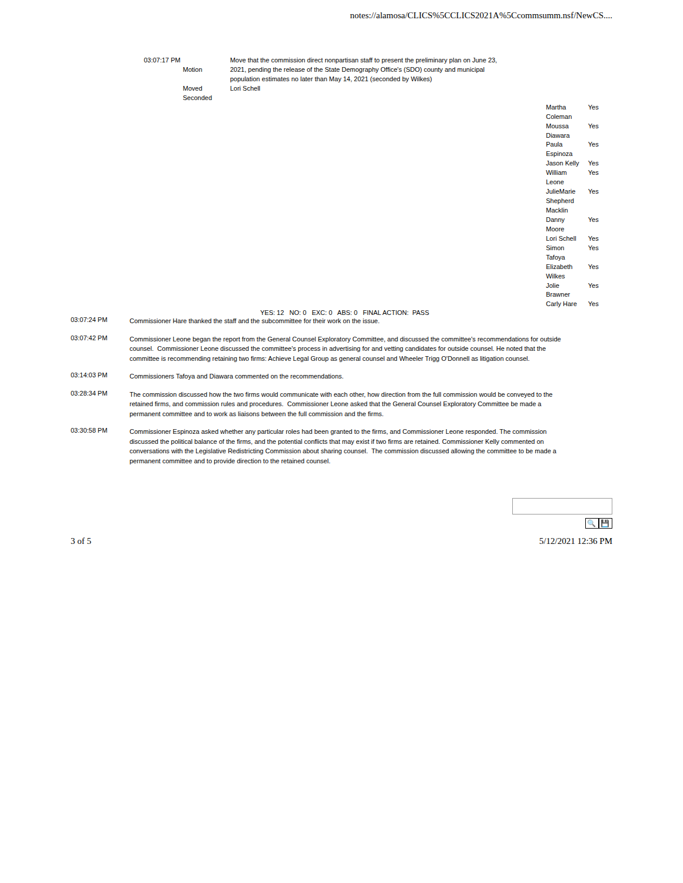notes://alamosa/CLICS%5CCLICS2021A%5Ccommsumm.nsf/NewCS....
| 03:07:17 PM | | Move that the commission direct nonpartisan staff to present the preliminary plan on June 23, | | |
| | Motion | 2021, pending the release of the State Demography Office's (SDO) county and municipal | | |
| | | population estimates no later than May 14, 2021 (seconded by Wilkes) | | |
| | Moved | Lori Schell | | |
| | Seconded | | | |
| | | | Martha Coleman | Yes |
| | | | Moussa Diawara | Yes |
| | | | Paula Espinoza | Yes |
| | | | Jason Kelly | Yes |
| | | | William Leone | Yes |
| | | | JulieMarie Shepherd Macklin | Yes |
| | | | Danny Moore | Yes |
| | | | Lori Schell | Yes |
| | | | Simon Tafoya | Yes |
| | | | Elizabeth Wilkes | Yes |
| | | | Jolie Brawner | Yes |
| | | | Carly Hare | Yes |
YES: 12 NO: 0 EXC: 0 ABS: 0 FINAL ACTION: PASS
03:07:24 PM
Commissioner Hare thanked the staff and the subcommittee for their work on the issue.
03:07:42 PM
Commissioner Leone began the report from the General Counsel Exploratory Committee, and discussed the committee's recommendations for outside counsel. Commissioner Leone discussed the committee's process in advertising for and vetting candidates for outside counsel. He noted that the committee is recommending retaining two firms: Achieve Legal Group as general counsel and Wheeler Trigg O'Donnell as litigation counsel.
03:14:03 PM
Commissioners Tafoya and Diawara commented on the recommendations.
03:28:34 PM
The commission discussed how the two firms would communicate with each other, how direction from the full commission would be conveyed to the retained firms, and commission rules and procedures. Commissioner Leone asked that the General Counsel Exploratory Committee be made a permanent committee and to work as liaisons between the full commission and the firms.
03:30:58 PM
Commissioner Espinoza asked whether any particular roles had been granted to the firms, and Commissioner Leone responded. The commission discussed the political balance of the firms, and the potential conflicts that may exist if two firms are retained. Commissioner Kelly commented on conversations with the Legislative Redistricting Commission about sharing counsel. The commission discussed allowing the committee to be made a permanent committee and to provide direction to the retained counsel.
🔍💾
3 of 5
5/12/2021 12:36 PM